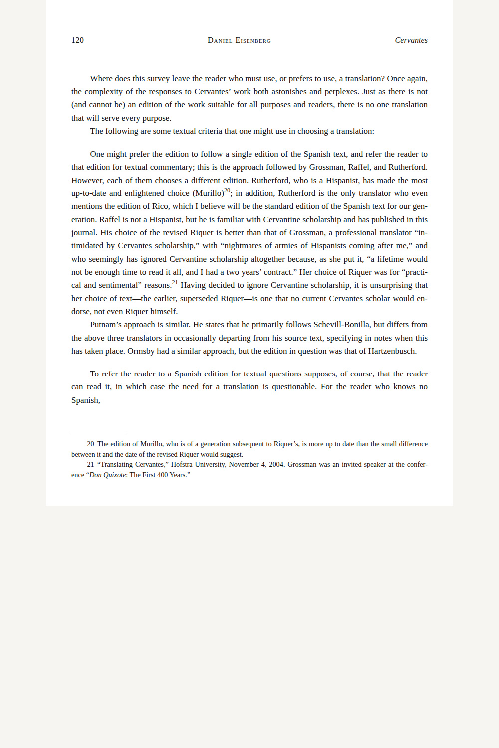120 Daniel Eisenberg Cervantes
Where does this survey leave the reader who must use, or prefers to use, a translation? Once again, the complexity of the responses to Cervantes’ work both astonishes and perplexes. Just as there is not (and cannot be) an edition of the work suitable for all purposes and readers, there is no one translation that will serve every purpose.
The following are some textual criteria that one might use in choosing a translation:
One might prefer the edition to follow a single edition of the Spanish text, and refer the reader to that edition for textual commentary; this is the approach followed by Grossman, Raffel, and Rutherford. However, each of them chooses a different edition. Rutherford, who is a Hispanist, has made the most up-to-date and enlightened choice (Murillo)20; in addition, Rutherford is the only translator who even mentions the edition of Rico, which I believe will be the standard edition of the Spanish text for our generation. Raffel is not a Hispanist, but he is familiar with Cervantine scholarship and has published in this journal. His choice of the revised Riquer is better than that of Grossman, a professional translator “intimidated by Cervantes scholarship,” with “nightmares of armies of Hispanists coming after me,” and who seemingly has ignored Cervantine scholarship altogether because, as she put it, “a lifetime would not be enough time to read it all, and I had a two years’ contract.” Her choice of Riquer was for “practical and sentimental” reasons.21 Having decided to ignore Cervantine scholarship, it is unsurprising that her choice of text—the earlier, superseded Riquer—is one that no current Cervantes scholar would endorse, not even Riquer himself.
Putnam’s approach is similar. He states that he primarily follows Schevill-Bonilla, but differs from the above three translators in occasionally departing from his source text, specifying in notes when this has taken place. Ormsby had a similar approach, but the edition in question was that of Hartzenbusch.
To refer the reader to a Spanish edition for textual questions supposes, of course, that the reader can read it, in which case the need for a translation is questionable. For the reader who knows no Spanish,
20 The edition of Murillo, who is of a generation subsequent to Riquer’s, is more up to date than the small difference between it and the date of the revised Riquer would suggest.
21“Translating Cervantes,” Hofstra University, November 4, 2004. Grossman was an invited speaker at the conference “Don Quixote: The First 400 Years.”